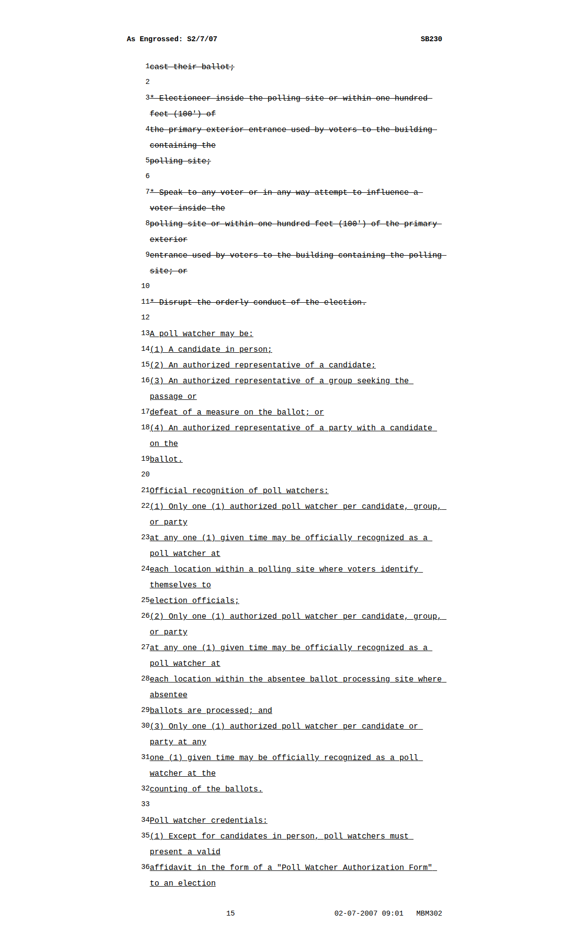As Engrossed: S2/7/07 SB230
| 1 | cast their ballot; |
| 2 | |
| 3 | * Electioneer inside the polling site or within one hundred feet (100') of |
| 4 | the primary exterior entrance used by voters to the building containing the |
| 5 | polling site; |
| 6 | |
| 7 | * Speak to any voter or in any way attempt to influence a voter inside the |
| 8 | polling site or within one hundred feet (100') of the primary exterior |
| 9 | entrance used by voters to the building containing the polling site; or |
| 10 | |
| 11 | * Disrupt the orderly conduct of the election. |
| 12 | |
| 13 | A poll watcher may be: |
| 14 | (1) A candidate in person; |
| 15 | (2) An authorized representative of a candidate; |
| 16 | (3) An authorized representative of a group seeking the passage or |
| 17 | defeat of a measure on the ballot; or |
| 18 | (4) An authorized representative of a party with a candidate on the |
| 19 | ballot. |
| 20 | |
| 21 | Official recognition of poll watchers: |
| 22 | (1) Only one (1) authorized poll watcher per candidate, group, or party |
| 23 | at any one (1) given time may be officially recognized as a poll watcher at |
| 24 | each location within a polling site where voters identify themselves to |
| 25 | election officials; |
| 26 | (2) Only one (1) authorized poll watcher per candidate, group, or party |
| 27 | at any one (1) given time may be officially recognized as a poll watcher at |
| 28 | each location within the absentee ballot processing site where absentee |
| 29 | ballots are processed; and |
| 30 | (3) Only one (1) authorized poll watcher per candidate or party at any |
| 31 | one (1) given time may be officially recognized as a poll watcher at the |
| 32 | counting of the ballots. |
| 33 | |
| 34 | Poll watcher credentials: |
| 35 | (1) Except for candidates in person, poll watchers must present a valid |
| 36 | affidavit in the form of a "Poll Watcher Authorization Form" to an election |
15 02-07-2007 09:01 MBM302